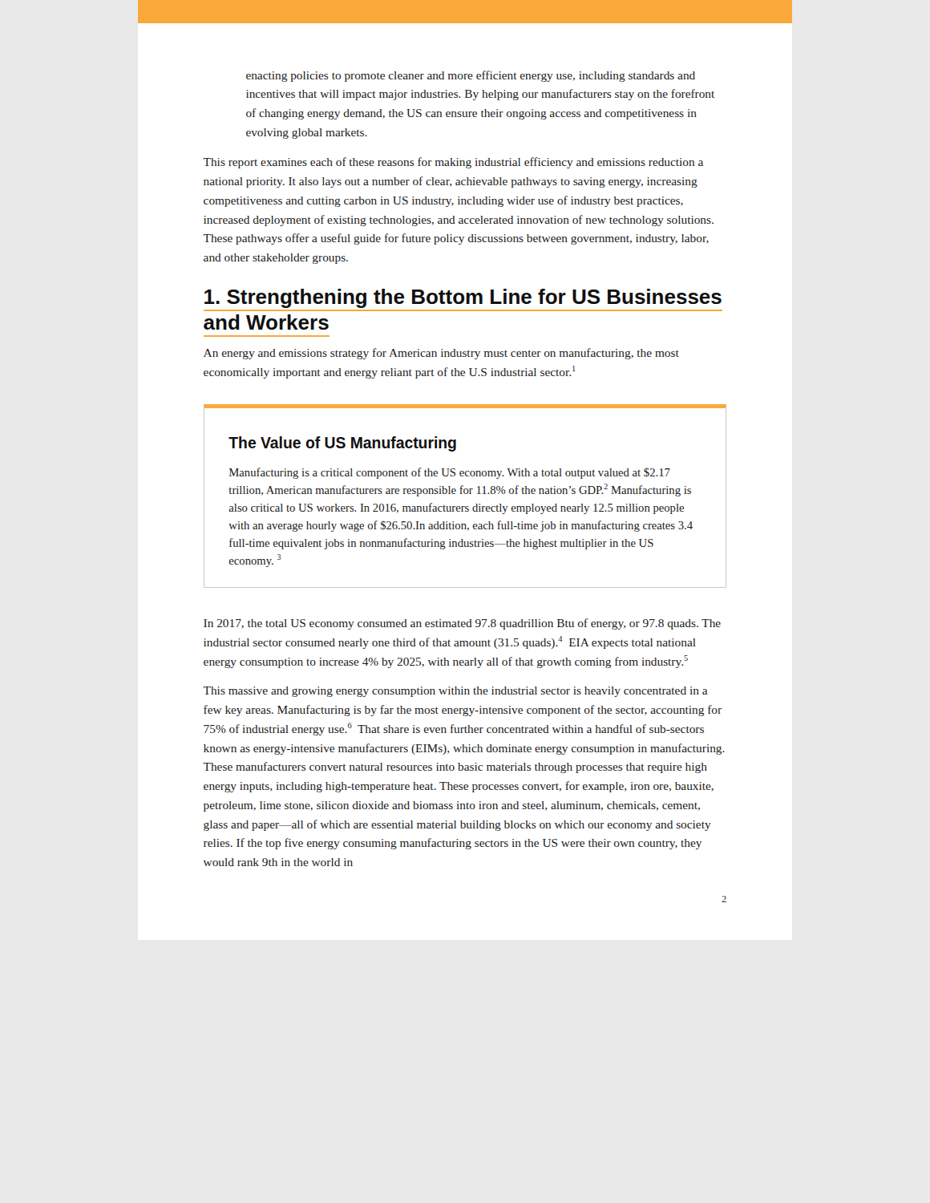enacting policies to promote cleaner and more efficient energy use, including standards and incentives that will impact major industries. By helping our manufacturers stay on the forefront of changing energy demand, the US can ensure their ongoing access and competitiveness in evolving global markets.
This report examines each of these reasons for making industrial efficiency and emissions reduction a national priority. It also lays out a number of clear, achievable pathways to saving energy, increasing competitiveness and cutting carbon in US industry, including wider use of industry best practices, increased deployment of existing technologies, and accelerated innovation of new technology solutions. These pathways offer a useful guide for future policy discussions between government, industry, labor, and other stakeholder groups.
1. Strengthening the Bottom Line for US Businesses and Workers
An energy and emissions strategy for American industry must center on manufacturing, the most economically important and energy reliant part of the U.S industrial sector.1
The Value of US Manufacturing
Manufacturing is a critical component of the US economy. With a total output valued at $2.17 trillion, American manufacturers are responsible for 11.8% of the nation’s GDP.2 Manufacturing is also critical to US workers. In 2016, manufacturers directly employed nearly 12.5 million people with an average hourly wage of $26.50.In addition, each full-time job in manufacturing creates 3.4 full-time equivalent jobs in nonmanufacturing industries—the highest multiplier in the US economy. 3
In 2017, the total US economy consumed an estimated 97.8 quadrillion Btu of energy, or 97.8 quads. The industrial sector consumed nearly one third of that amount (31.5 quads).4 EIA expects total national energy consumption to increase 4% by 2025, with nearly all of that growth coming from industry.5
This massive and growing energy consumption within the industrial sector is heavily concentrated in a few key areas. Manufacturing is by far the most energy-intensive component of the sector, accounting for 75% of industrial energy use.6 That share is even further concentrated within a handful of sub-sectors known as energy-intensive manufacturers (EIMs), which dominate energy consumption in manufacturing. These manufacturers convert natural resources into basic materials through processes that require high energy inputs, including high-temperature heat. These processes convert, for example, iron ore, bauxite, petroleum, lime stone, silicon dioxide and biomass into iron and steel, aluminum, chemicals, cement, glass and paper—all of which are essential material building blocks on which our economy and society relies. If the top five energy consuming manufacturing sectors in the US were their own country, they would rank 9th in the world in
2